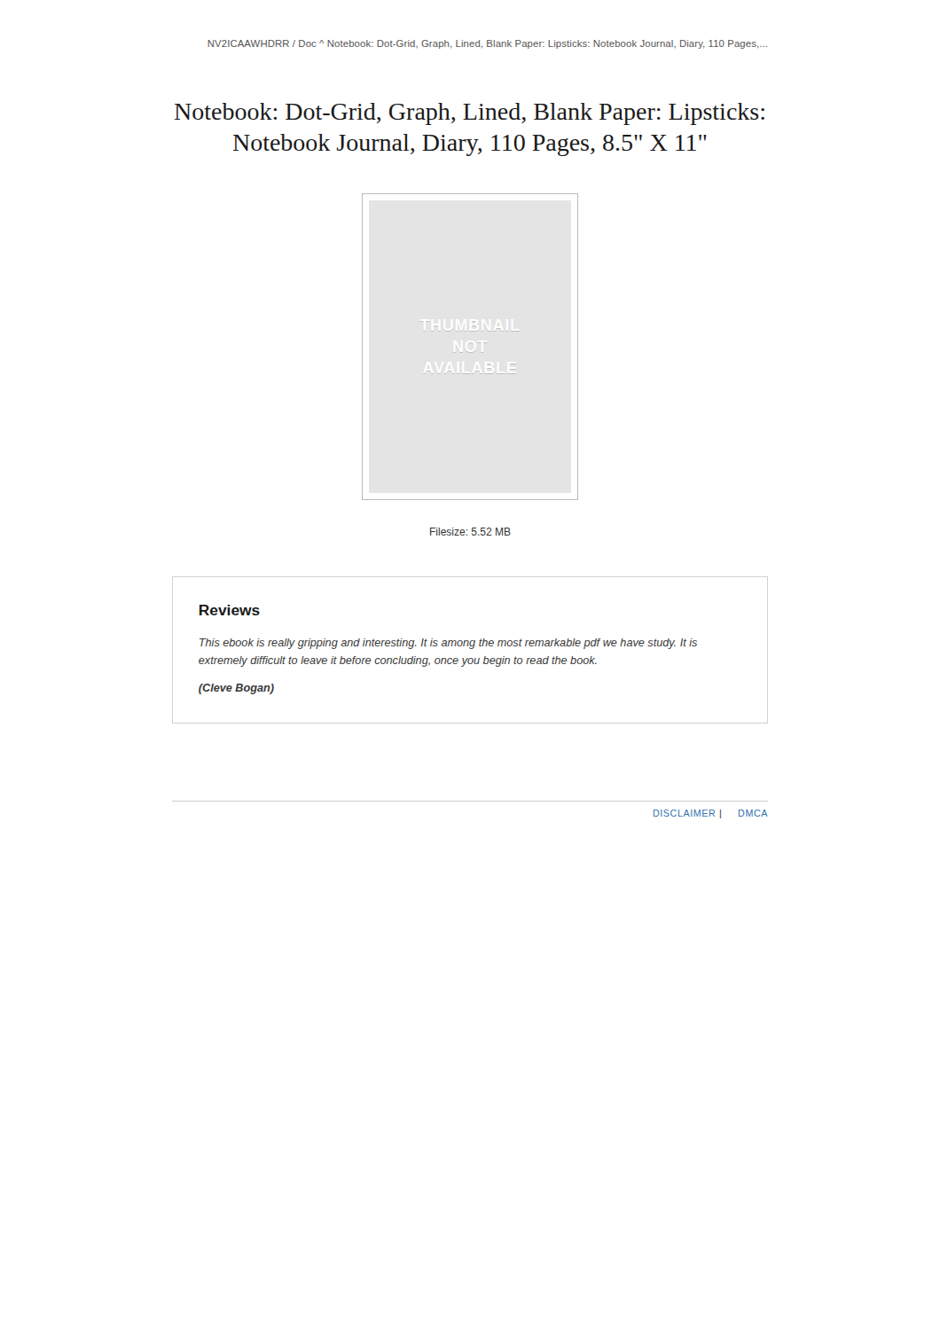NV2ICAAWHDRR / Doc ^ Notebook: Dot-Grid, Graph, Lined, Blank Paper: Lipsticks: Notebook Journal, Diary, 110 Pages,...
Notebook: Dot-Grid, Graph, Lined, Blank Paper: Lipsticks: Notebook Journal, Diary, 110 Pages, 8.5" X 11"
THUMBNAIL
NOT
AVAILABLE
Filesize: 5.52 MB
Reviews
This ebook is really gripping and interesting. It is among the most remarkable pdf we have study. It is extremely difficult to leave it before concluding, once you begin to read the book.
(Cleve Bogan)
DISCLAIMER | DMCA